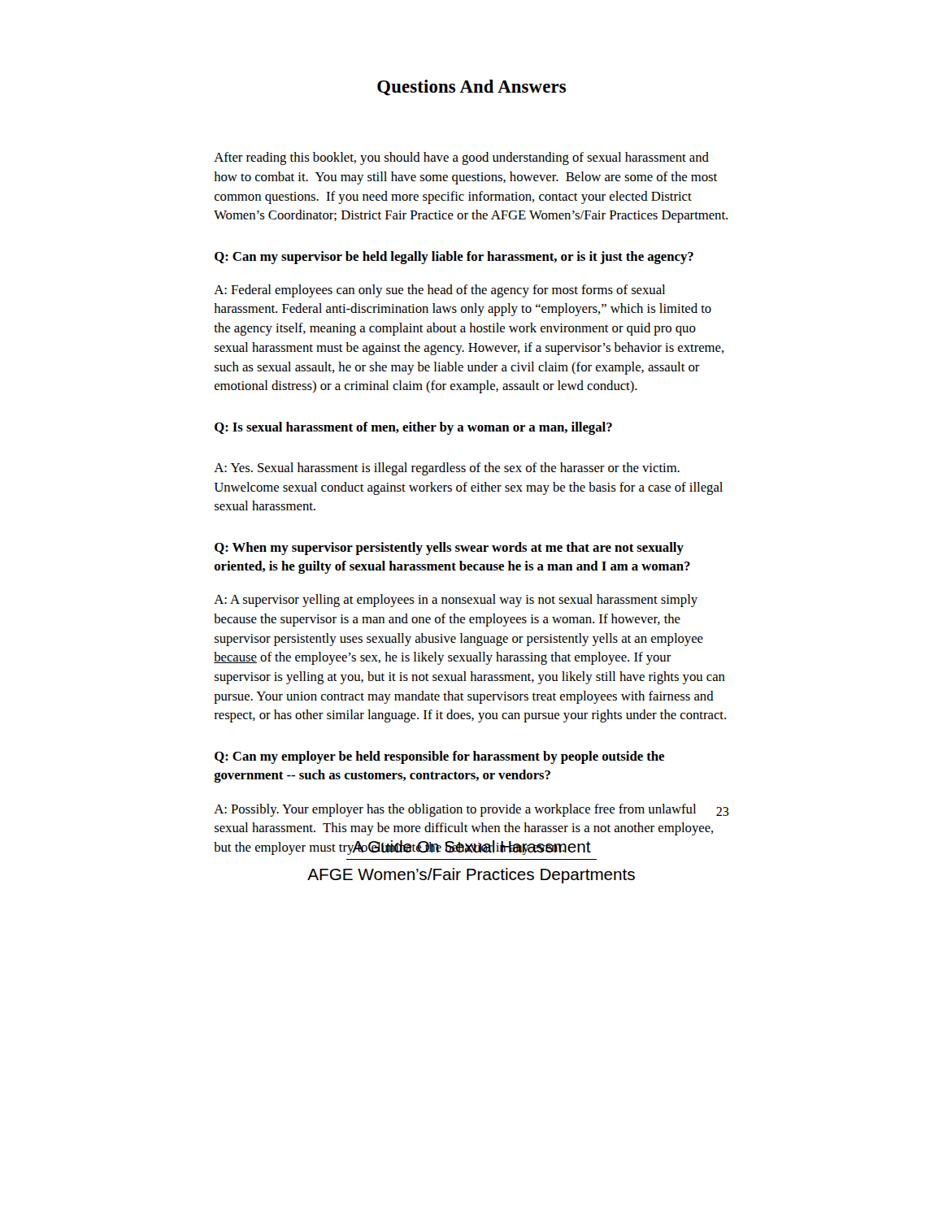Questions And Answers
After reading this booklet, you should have a good understanding of sexual harassment and how to combat it. You may still have some questions, however. Below are some of the most common questions. If you need more specific information, contact your elected District Women’s Coordinator; District Fair Practice or the AFGE Women’s/Fair Practices Department.
Q: Can my supervisor be held legally liable for harassment, or is it just the agency?
A: Federal employees can only sue the head of the agency for most forms of sexual harassment. Federal anti-discrimination laws only apply to “employers,” which is limited to the agency itself, meaning a complaint about a hostile work environment or quid pro quo sexual harassment must be against the agency. However, if a supervisor’s behavior is extreme, such as sexual assault, he or she may be liable under a civil claim (for example, assault or emotional distress) or a criminal claim (for example, assault or lewd conduct).
Q: Is sexual harassment of men, either by a woman or a man, illegal?
A: Yes. Sexual harassment is illegal regardless of the sex of the harasser or the victim. Unwelcome sexual conduct against workers of either sex may be the basis for a case of illegal sexual harassment.
Q: When my supervisor persistently yells swear words at me that are not sexually oriented, is he guilty of sexual harassment because he is a man and I am a woman?
A: A supervisor yelling at employees in a nonsexual way is not sexual harassment simply because the supervisor is a man and one of the employees is a woman. If however, the supervisor persistently uses sexually abusive language or persistently yells at an employee because of the employee’s sex, he is likely sexually harassing that employee. If your supervisor is yelling at you, but it is not sexual harassment, you likely still have rights you can pursue. Your union contract may mandate that supervisors treat employees with fairness and respect, or has other similar language. If it does, you can pursue your rights under the contract.
Q: Can my employer be held responsible for harassment by people outside the government -- such as customers, contractors, or vendors?
A: Possibly. Your employer has the obligation to provide a workplace free from unlawful sexual harassment. This may be more difficult when the harasser is a not another employee, but the employer must try to eliminate the behavior in any event.
23
A Guide On Sexual Harassment AFGE Women’s/Fair Practices Departments